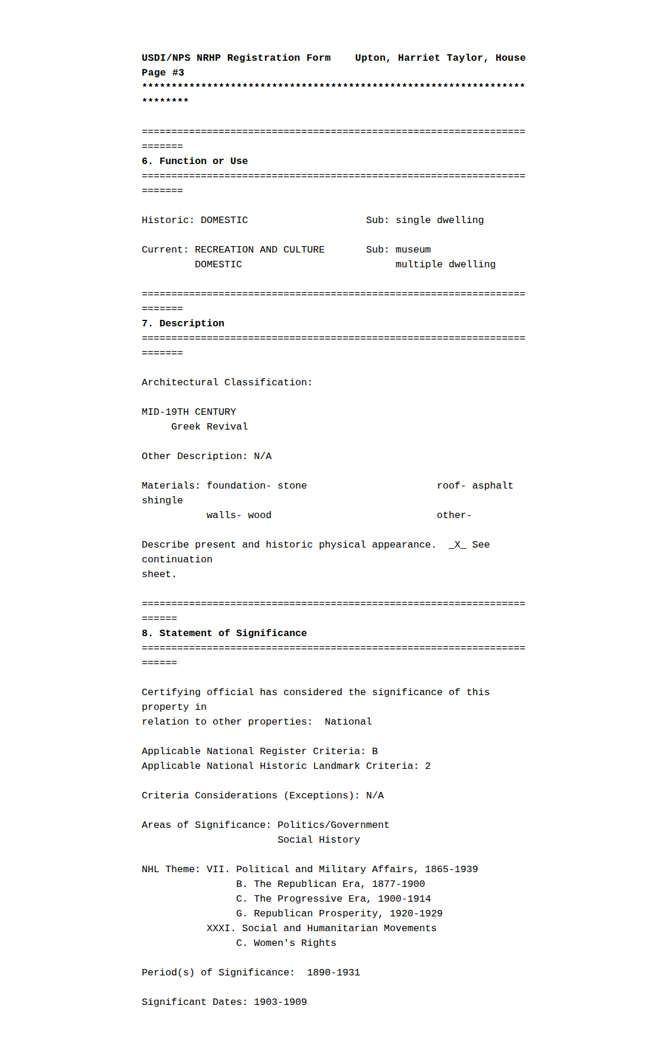USDI/NPS NRHP Registration Form    Upton, Harriet Taylor, House    Page #3
*************************************************************************
 
========================================================================
6. Function or Use
========================================================================
 
Historic: DOMESTIC                    Sub: single dwelling
 
Current: RECREATION AND CULTURE       Sub: museum
         DOMESTIC                          multiple dwelling
 
========================================================================
7. Description
========================================================================
 
Architectural Classification:
 
MID-19TH CENTURY
     Greek Revival
 
Other Description: N/A
 
Materials: foundation- stone                      roof- asphalt shingle
           walls- wood                            other-
 
Describe present and historic physical appearance.  _X_ See continuation
sheet.
 
=======================================================================
8. Statement of Significance
=======================================================================
 
Certifying official has considered the significance of this property in
relation to other properties:  National
 
Applicable National Register Criteria: B
Applicable National Historic Landmark Criteria: 2
 
Criteria Considerations (Exceptions): N/A
 
Areas of Significance: Politics/Government
                       Social History
 
NHL Theme: VII. Political and Military Affairs, 1865-1939
                B. The Republican Era, 1877-1900
                C. The Progressive Era, 1900-1914
                G. Republican Prosperity, 1920-1929
           XXXI. Social and Humanitarian Movements
                C. Women's Rights
 
Period(s) of Significance:  1890-1931
 
Significant Dates: 1903-1909